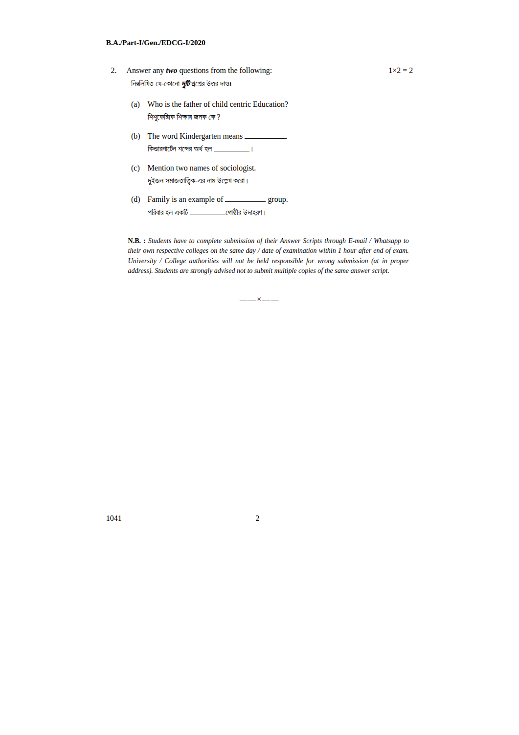B.A./Part-I/Gen./EDCG-I/2020
2.
Answer any two questions from the following:
1×2 = 2
নিম্নলিখিত যে-কোনো দুটি প্রশ্নের উত্তর দাওঃ
(a) Who is the father of child centric Education? শিশুকেন্দ্রিক শিক্ষার জনক কে ?
(b) The word Kindergarten means . কিন্ডারগার্টেন শব্দের অর্থ হল ।
(c) Mention two names of sociologist. দুইজন সমাজতাত্ত্বিক-এর নাম উল্লেখ করো।
(d) Family is an example of group. পরিবার হল একটি গোষ্ঠীর উদাহরণ।
N.B. : Students have to complete submission of their Answer Scripts through E-mail / Whatsapp to their own respective colleges on the same day / date of examination within 1 hour after end of exam. University / College authorities will not be held responsible for wrong submission (at in proper address). Students are strongly advised not to submit multiple copies of the same answer script.
——×——
1041
2